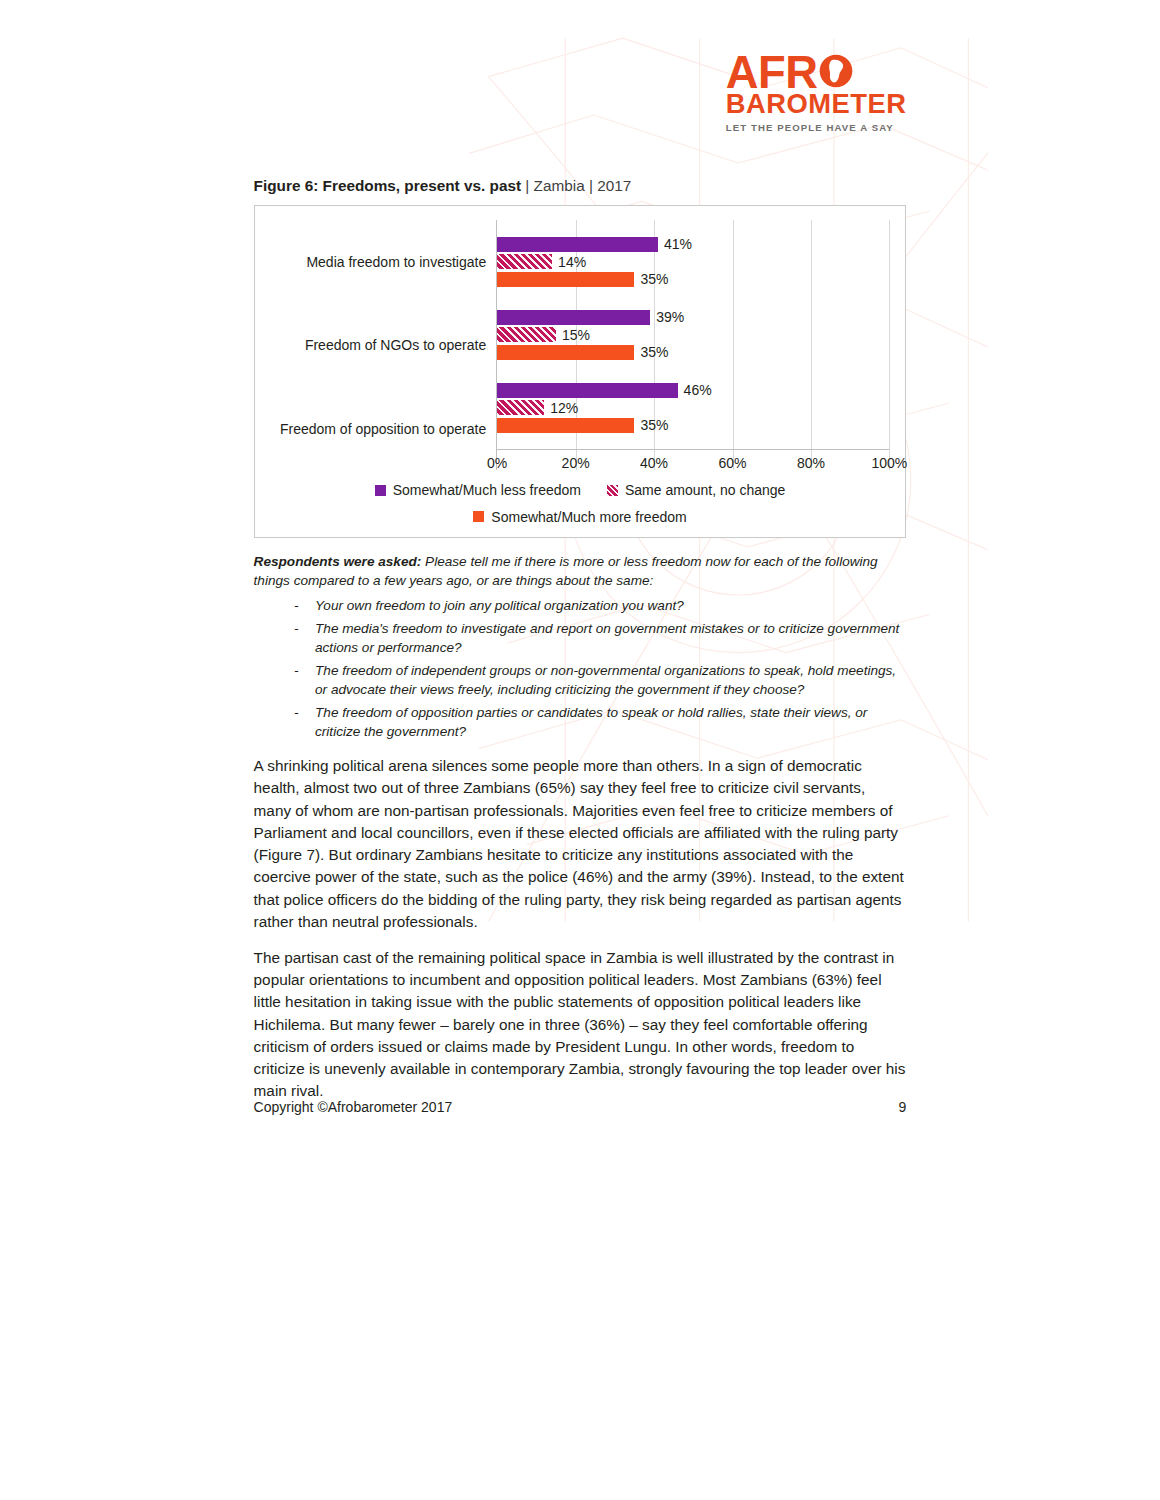AFR
BAROMETER
LET THE PEOPLE HAVE A SAY
Figure 6: Freedoms, present vs. past | Zambia | 2017
Media freedom to investigate
Freedom of NGOs to operate
Freedom of opposition to operate
41%
14%
35%
39%
15%
35%
46%
12%
35%
0% 20% 40% 60% 80% 100%
Somewhat/Much less freedom
Same amount, no change
Somewhat/Much more freedom
Respondents were asked: Please tell me if there is more or less freedom now for each of the following things compared to a few years ago, or are things about the same:
Your own freedom to join any political organization you want?
The media's freedom to investigate and report on government mistakes or to criticize government actions or performance?
The freedom of independent groups or non-governmental organizations to speak, hold meetings, or advocate their views freely, including criticizing the government if they choose?
The freedom of opposition parties or candidates to speak or hold rallies, state their views, or criticize the government?
A shrinking political arena silences some people more than others. In a sign of democratic health, almost two out of three Zambians (65%) say they feel free to criticize civil servants, many of whom are non-partisan professionals. Majorities even feel free to criticize members of Parliament and local councillors, even if these elected officials are affiliated with the ruling party (Figure 7). But ordinary Zambians hesitate to criticize any institutions associated with the coercive power of the state, such as the police (46%) and the army (39%). Instead, to the extent that police officers do the bidding of the ruling party, they risk being regarded as partisan agents rather than neutral professionals.
The partisan cast of the remaining political space in Zambia is well illustrated by the contrast in popular orientations to incumbent and opposition political leaders. Most Zambians (63%) feel little hesitation in taking issue with the public statements of opposition political leaders like Hichilema. But many fewer – barely one in three (36%) – say they feel comfortable offering criticism of orders issued or claims made by President Lungu. In other words, freedom to criticize is unevenly available in contemporary Zambia, strongly favouring the top leader over his main rival.
Copyright ©Afrobarometer 2017
9